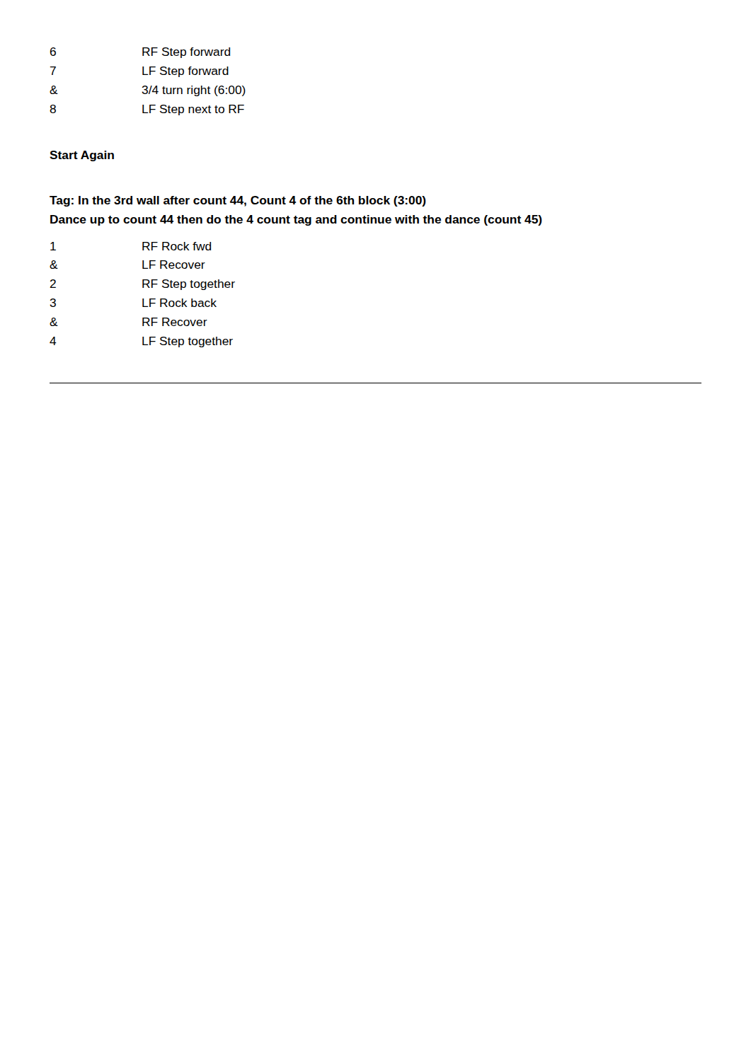6 RF Step forward
7 LF Step forward
&3/4 turn right (6:00)
8 LF Step next to RF
Start Again
Tag: In the 3rd wall after count 44, Count 4 of the 6th block (3:00)
Dance up to count 44 then do the 4 count tag and continue with the dance (count 45)
1 RF Rock fwd
&LF Recover
2 RF Step together
3 LF Rock back
&RF Recover
4 LF Step together